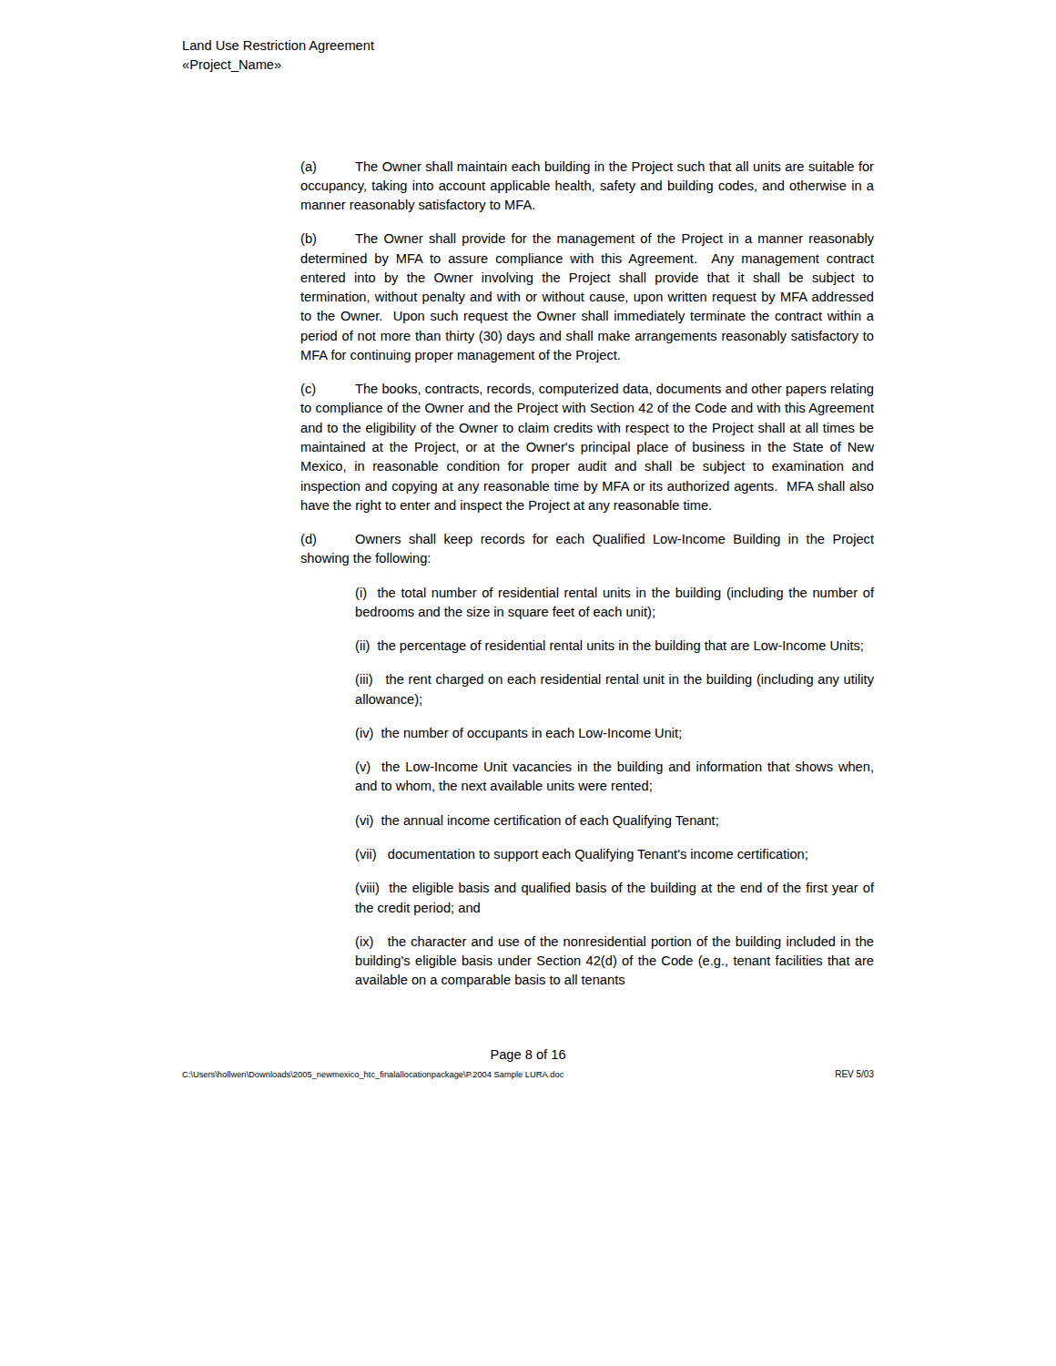Land Use Restriction Agreement
«Project_Name»
(a) The Owner shall maintain each building in the Project such that all units are suitable for occupancy, taking into account applicable health, safety and building codes, and otherwise in a manner reasonably satisfactory to MFA.
(b) The Owner shall provide for the management of the Project in a manner reasonably determined by MFA to assure compliance with this Agreement. Any management contract entered into by the Owner involving the Project shall provide that it shall be subject to termination, without penalty and with or without cause, upon written request by MFA addressed to the Owner. Upon such request the Owner shall immediately terminate the contract within a period of not more than thirty (30) days and shall make arrangements reasonably satisfactory to MFA for continuing proper management of the Project.
(c) The books, contracts, records, computerized data, documents and other papers relating to compliance of the Owner and the Project with Section 42 of the Code and with this Agreement and to the eligibility of the Owner to claim credits with respect to the Project shall at all times be maintained at the Project, or at the Owner's principal place of business in the State of New Mexico, in reasonable condition for proper audit and shall be subject to examination and inspection and copying at any reasonable time by MFA or its authorized agents. MFA shall also have the right to enter and inspect the Project at any reasonable time.
(d) Owners shall keep records for each Qualified Low-Income Building in the Project showing the following:
(i) the total number of residential rental units in the building (including the number of bedrooms and the size in square feet of each unit);
(ii) the percentage of residential rental units in the building that are Low-Income Units;
(iii) the rent charged on each residential rental unit in the building (including any utility allowance);
(iv) the number of occupants in each Low-Income Unit;
(v) the Low-Income Unit vacancies in the building and information that shows when, and to whom, the next available units were rented;
(vi) the annual income certification of each Qualifying Tenant;
(vii) documentation to support each Qualifying Tenant's income certification;
(viii) the eligible basis and qualified basis of the building at the end of the first year of the credit period; and
(ix) the character and use of the nonresidential portion of the building included in the building's eligible basis under Section 42(d) of the Code (e.g., tenant facilities that are available on a comparable basis to all tenants
Page 8 of 16
C:\Users\hollwen\Downloads\2005_newmexico_htc_finalallocationpackage\P.2004 Sample LURA.doc REV 5/03